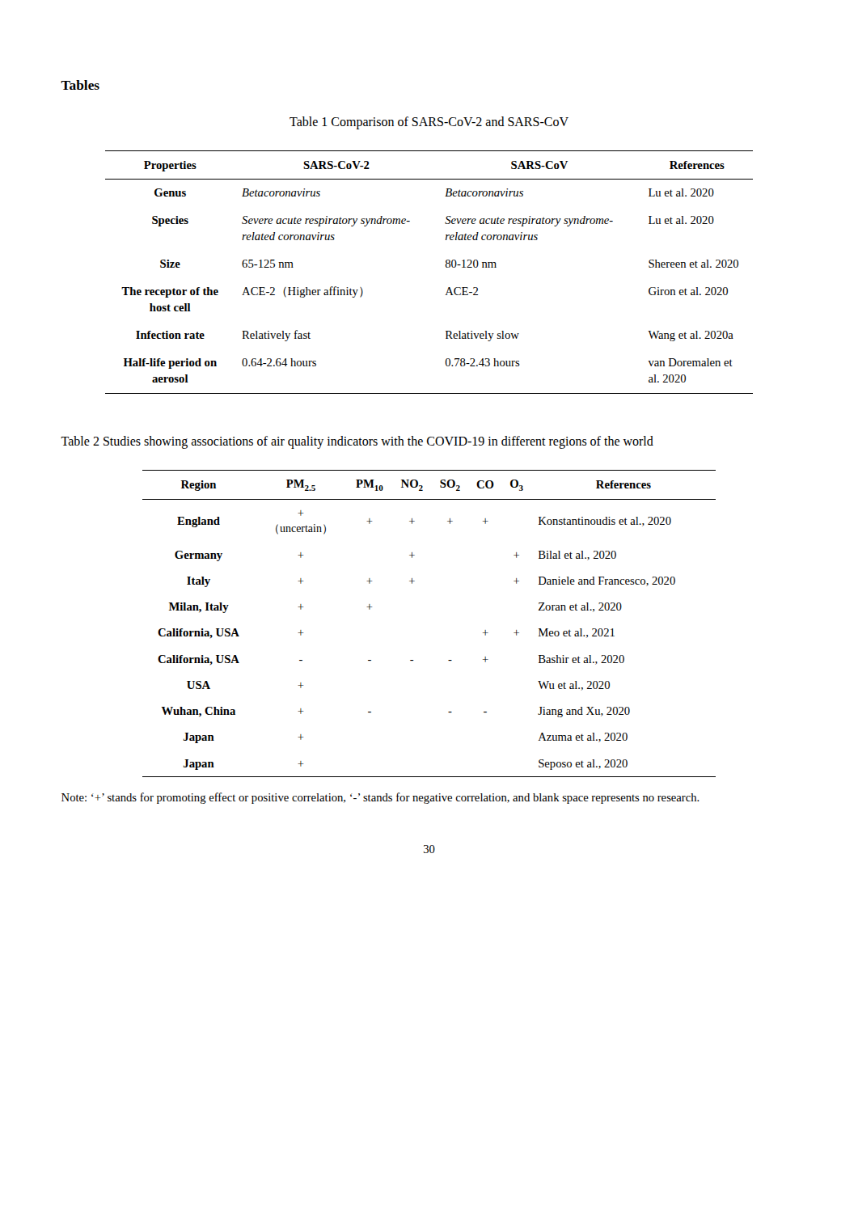Tables
Table 1 Comparison of SARS-CoV-2 and SARS-CoV
| Properties | SARS-CoV-2 | SARS-CoV | References |
| --- | --- | --- | --- |
| Genus | Betacoronavirus | Betacoronavirus | Lu et al. 2020 |
| Species | Severe acute respiratory syndrome-related coronavirus | Severe acute respiratory syndrome-related coronavirus | Lu et al. 2020 |
| Size | 65-125 nm | 80-120 nm | Shereen et al. 2020 |
| The receptor of the host cell | ACE-2（Higher affinity） | ACE-2 | Giron et al. 2020 |
| Infection rate | Relatively fast | Relatively slow | Wang et al. 2020a |
| Half-life period on aerosol | 0.64-2.64 hours | 0.78-2.43 hours | van Doremalen et al. 2020 |
Table 2 Studies showing associations of air quality indicators with the COVID-19 in different regions of the world
| Region | PM 2.5 | PM 10 | NO 2 | SO 2 | CO | O 3 | References |
| --- | --- | --- | --- | --- | --- | --- | --- |
| England | + （uncertain） | + | + | + | + | | Konstantinoudis et al., 2020 |
| Germany | + | | + | | | + | Bilal et al., 2020 |
| Italy | + | + | + | | | + | Daniele and Francesco, 2020 |
| Milan, Italy | + | + | | | | | Zoran et al., 2020 |
| California, USA | + | | | | + | + | Meo et al., 2021 |
| California, USA | - | - | - | - | + | | Bashir et al., 2020 |
| USA | + | | | | | | Wu et al., 2020 |
| Wuhan, China | + | - | | - | - | | Jiang and Xu, 2020 |
| Japan | + | | | | | | Azuma et al., 2020 |
| Japan | + | | | | | | Seposo et al., 2020 |
Note: ‘+’ stands for promoting effect or positive correlation, ‘-’ stands for negative correlation, and blank space represents no research.
30